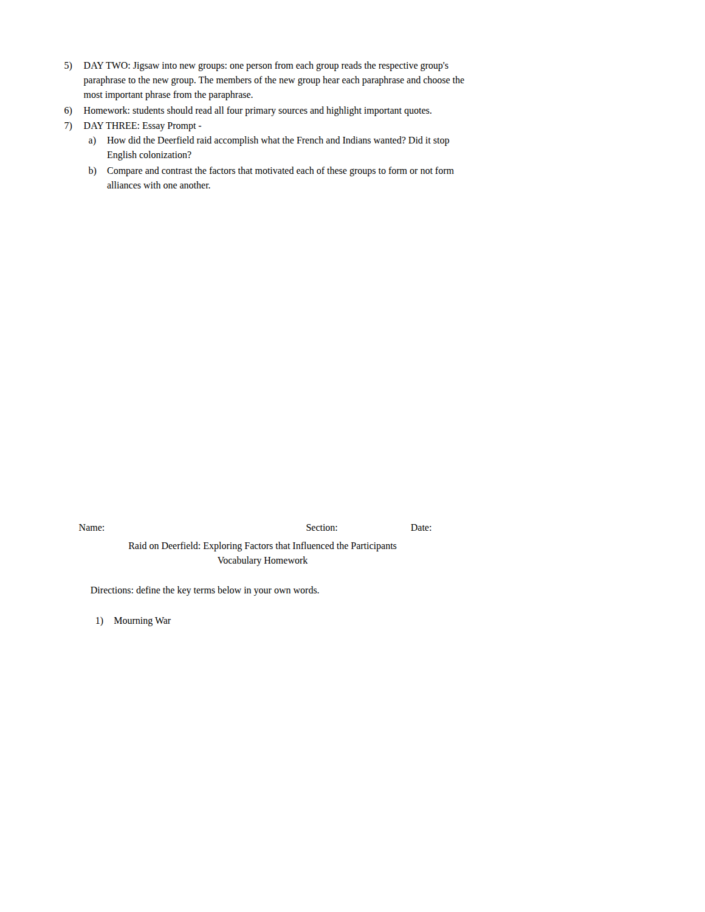5) DAY TWO: Jigsaw into new groups: one person from each group reads the respective group's paraphrase to the new group. The members of the new group hear each paraphrase and choose the most important phrase from the paraphrase.
6) Homework: students should read all four primary sources and highlight important quotes.
7) DAY THREE: Essay Prompt -
a) How did the Deerfield raid accomplish what the French and Indians wanted? Did it stop English colonization?
b) Compare and contrast the factors that motivated each of these groups to form or not form alliances with one another.
Name: Section: Date:
Raid on Deerfield: Exploring Factors that Influenced the Participants
Vocabulary Homework
Directions: define the key terms below in your own words.
1) Mourning War